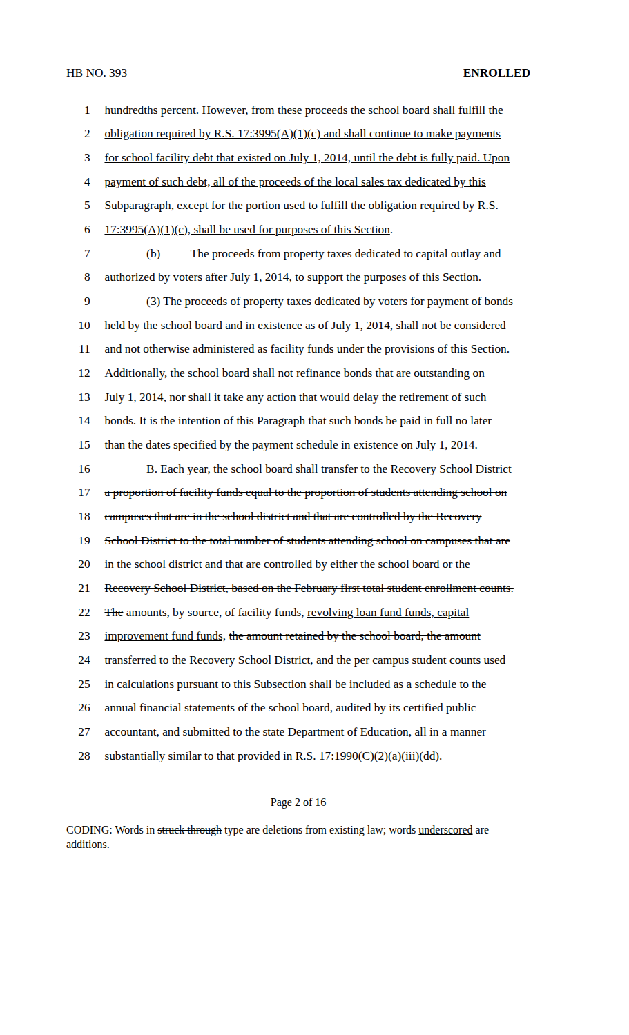HB NO. 393 ENROLLED
hundredths percent. However, from these proceeds the school board shall fulfill the
obligation required by R.S. 17:3995(A)(1)(c) and shall continue to make payments
for school facility debt that existed on July 1, 2014, until the debt is fully paid. Upon
payment of such debt, all of the proceeds of the local sales tax dedicated by this
Subparagraph, except for the portion used to fulfill the obligation required by R.S.
17:3995(A)(1)(c), shall be used for purposes of this Section.
(b) The proceeds from property taxes dedicated to capital outlay and
authorized by voters after July 1, 2014, to support the purposes of this Section.
(3) The proceeds of property taxes dedicated by voters for payment of bonds
held by the school board and in existence as of July 1, 2014, shall not be considered
and not otherwise administered as facility funds under the provisions of this Section.
Additionally, the school board shall not refinance bonds that are outstanding on
July 1, 2014, nor shall it take any action that would delay the retirement of such
bonds. It is the intention of this Paragraph that such bonds be paid in full no later
than the dates specified by the payment schedule in existence on July 1, 2014.
B. Each year, the school board shall transfer to the Recovery School District
a proportion of facility funds equal to the proportion of students attending school on
campuses that are in the school district and that are controlled by the Recovery
School District to the total number of students attending school on campuses that are
in the school district and that are controlled by either the school board or the
Recovery School District, based on the February first total student enrollment counts.
The amounts, by source, of facility funds, revolving loan fund funds, capital
improvement fund funds, the amount retained by the school board, the amount
transferred to the Recovery School District, and the per campus student counts used
in calculations pursuant to this Subsection shall be included as a schedule to the
annual financial statements of the school board, audited by its certified public
accountant, and submitted to the state Department of Education, all in a manner
substantially similar to that provided in R.S. 17:1990(C)(2)(a)(iii)(dd).
Page 2 of 16
CODING: Words in struck through type are deletions from existing law; words underscored are additions.